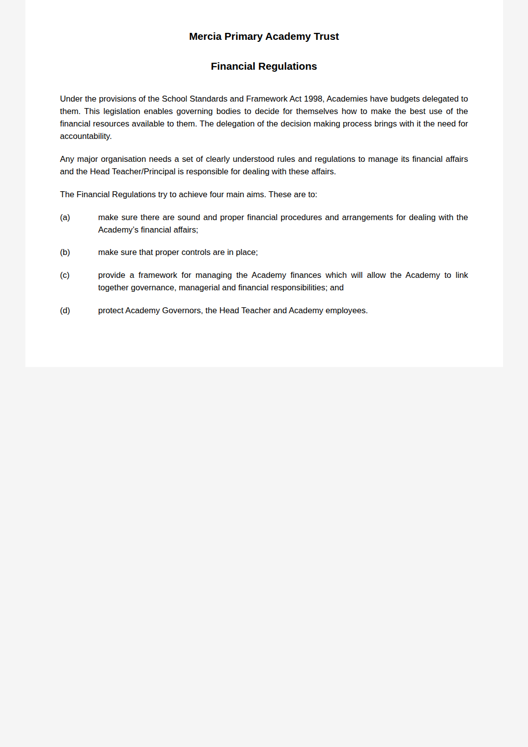Mercia Primary Academy Trust
Financial Regulations
Under the provisions of the School Standards and Framework Act 1998, Academies have budgets delegated to them. This legislation enables governing bodies to decide for themselves how to make the best use of the financial resources available to them. The delegation of the decision making process brings with it the need for accountability.
Any major organisation needs a set of clearly understood rules and regulations to manage its financial affairs and the Head Teacher/Principal is responsible for dealing with these affairs.
The Financial Regulations try to achieve four main aims. These are to:
(a) make sure there are sound and proper financial procedures and arrangements for dealing with the Academy’s financial affairs;
(b) make sure that proper controls are in place;
(c) provide a framework for managing the Academy finances which will allow the Academy to link together governance, managerial and financial responsibilities; and
(d) protect Academy Governors, the Head Teacher and Academy employees.